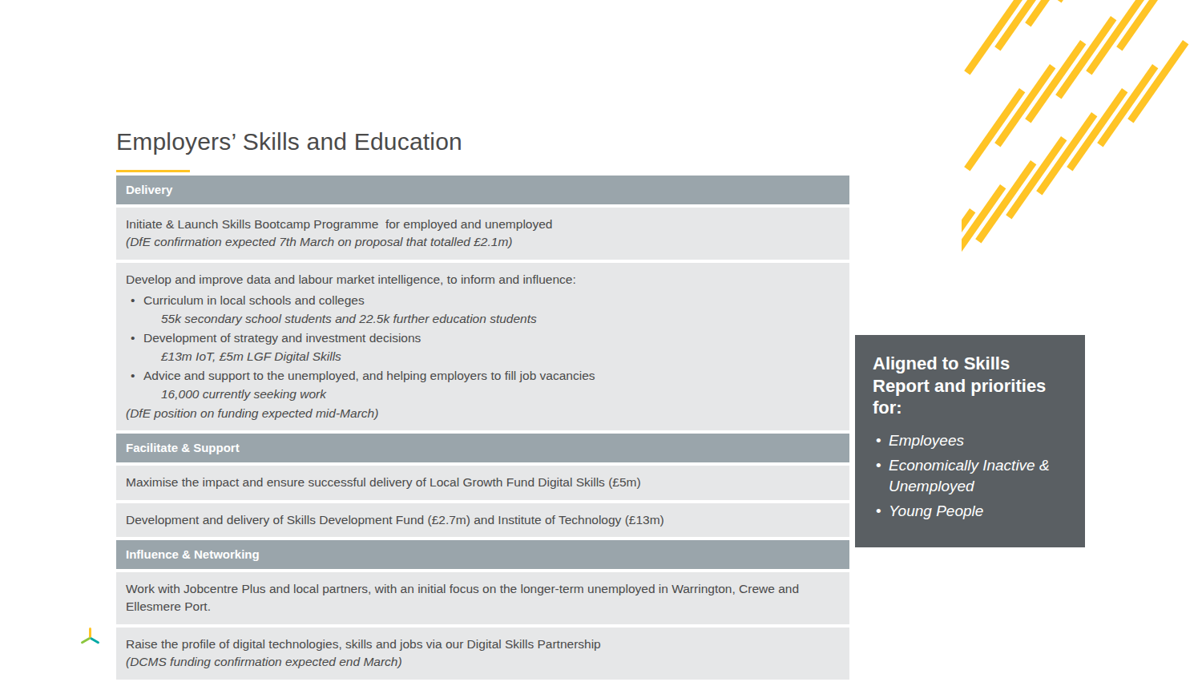Employers’ Skills and Education
| Delivery |
| Initiate & Launch Skills Bootcamp Programme for employed and unemployed (DfE confirmation expected 7th March on proposal that totalled £2.1m) |
| Develop and improve data and labour market intelligence, to inform and influence: Curriculum in local schools and colleges 55k secondary school students and 22.5k further education students Development of strategy and investment decisions £13m IoT, £5m LGF Digital Skills Advice and support to the unemployed, and helping employers to fill job vacancies 16,000 currently seeking work (DfE position on funding expected mid-March) |
| Facilitate & Support |
| Maximise the impact and ensure successful delivery of Local Growth Fund Digital Skills (£5m) |
| Development and delivery of Skills Development Fund (£2.7m) and Institute of Technology (£13m) |
| Influence & Networking |
| Work with Jobcentre Plus and local partners, with an initial focus on the longer-term unemployed in Warrington, Crewe and Ellesmere Port. |
| Raise the profile of digital technologies, skills and jobs via our Digital Skills Partnership (DCMS funding confirmation expected end March) |
Aligned to Skills Report and priorities for:
Employees
Economically Inactive & Unemployed
Young People